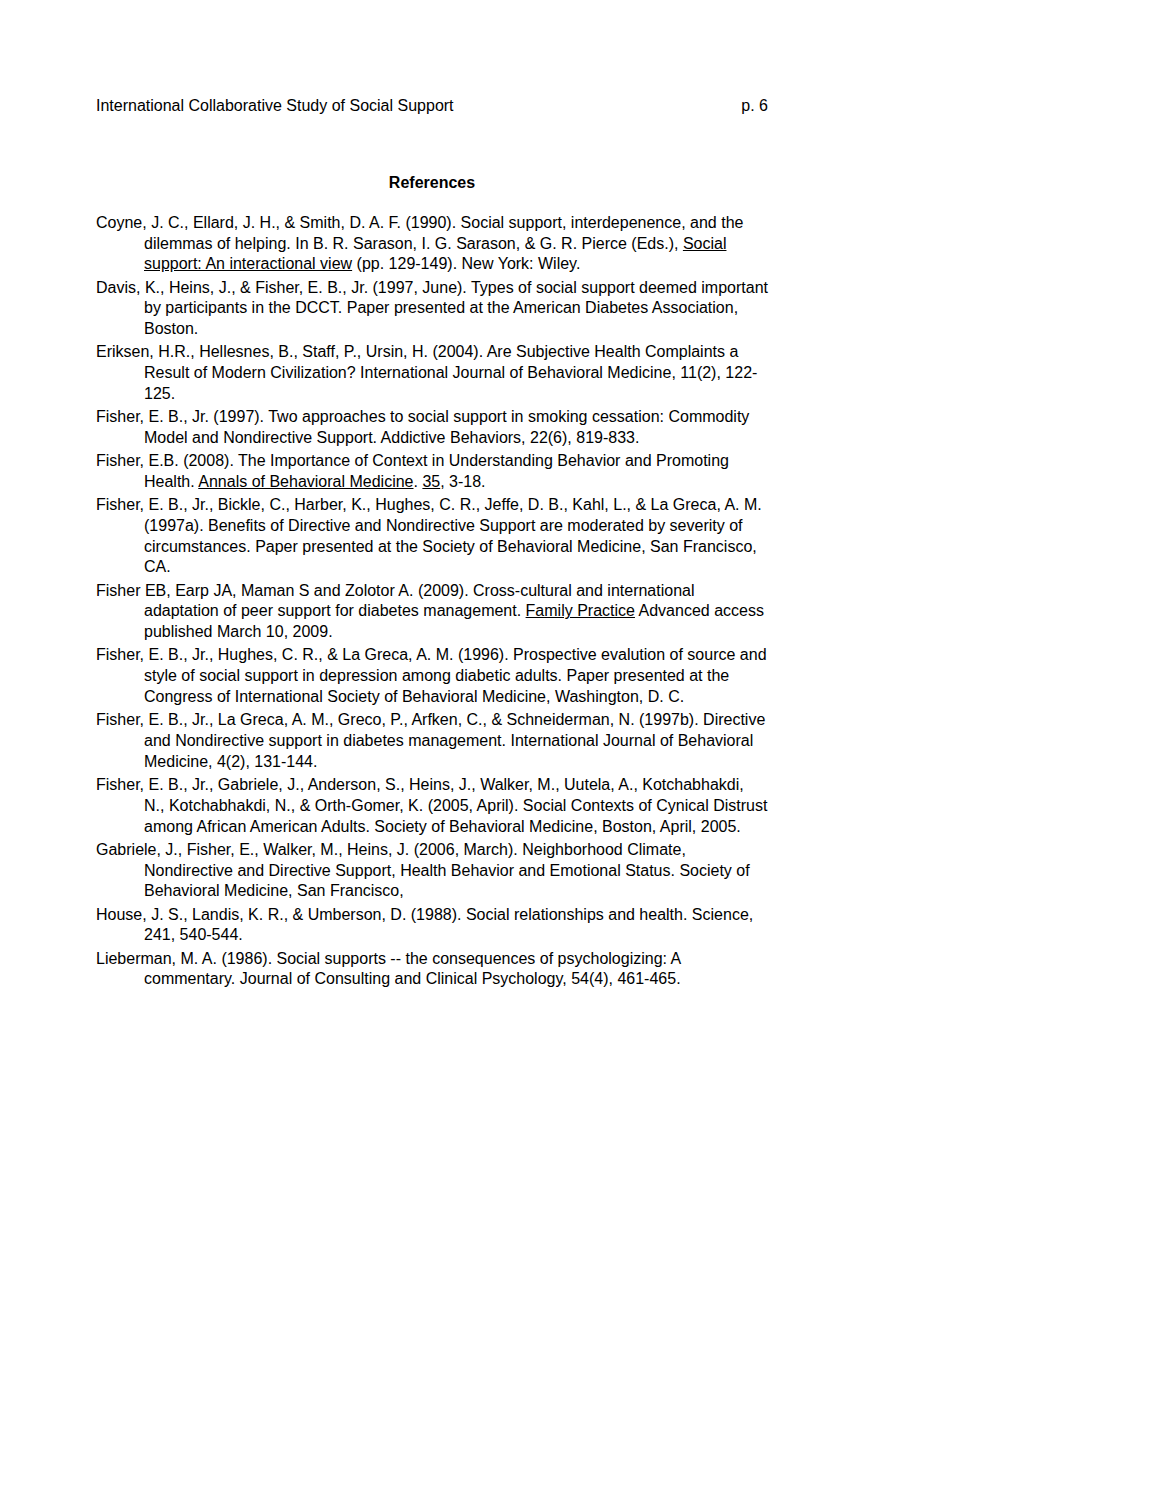International Collaborative Study of Social Support p. 6
References
Coyne, J. C., Ellard, J. H., & Smith, D. A. F. (1990). Social support, interdepenence, and the dilemmas of helping. In B. R. Sarason, I. G. Sarason, & G. R. Pierce (Eds.), Social support: An interactional view (pp. 129-149). New York: Wiley.
Davis, K., Heins, J., & Fisher, E. B., Jr. (1997, June). Types of social support deemed important by participants in the DCCT. Paper presented at the American Diabetes Association, Boston.
Eriksen, H.R., Hellesnes, B., Staff, P., Ursin, H. (2004). Are Subjective Health Complaints a Result of Modern Civilization? International Journal of Behavioral Medicine, 11(2), 122-125.
Fisher, E. B., Jr. (1997). Two approaches to social support in smoking cessation: Commodity Model and Nondirective Support. Addictive Behaviors, 22(6), 819-833.
Fisher, E.B. (2008). The Importance of Context in Understanding Behavior and Promoting Health. Annals of Behavioral Medicine. 35, 3-18.
Fisher, E. B., Jr., Bickle, C., Harber, K., Hughes, C. R., Jeffe, D. B., Kahl, L., & La Greca, A. M. (1997a). Benefits of Directive and Nondirective Support are moderated by severity of circumstances. Paper presented at the Society of Behavioral Medicine, San Francisco, CA.
Fisher EB, Earp JA, Maman S and Zolotor A. (2009). Cross-cultural and international adaptation of peer support for diabetes management. Family Practice Advanced access published March 10, 2009.
Fisher, E. B., Jr., Hughes, C. R., & La Greca, A. M. (1996). Prospective evalution of source and style of social support in depression among diabetic adults. Paper presented at the Congress of International Society of Behavioral Medicine, Washington, D. C.
Fisher, E. B., Jr., La Greca, A. M., Greco, P., Arfken, C., & Schneiderman, N. (1997b). Directive and Nondirective support in diabetes management. International Journal of Behavioral Medicine, 4(2), 131-144.
Fisher, E. B., Jr., Gabriele, J., Anderson, S., Heins, J., Walker, M., Uutela, A., Kotchabhakdi, N., Kotchabhakdi, N., & Orth-Gomer, K. (2005, April). Social Contexts of Cynical Distrust among African American Adults. Society of Behavioral Medicine, Boston, April, 2005.
Gabriele, J., Fisher, E., Walker, M., Heins, J. (2006, March). Neighborhood Climate, Nondirective and Directive Support, Health Behavior and Emotional Status. Society of Behavioral Medicine, San Francisco,
House, J. S., Landis, K. R., & Umberson, D. (1988). Social relationships and health. Science, 241, 540-544.
Lieberman, M. A. (1986). Social supports -- the consequences of psychologizing: A commentary. Journal of Consulting and Clinical Psychology, 54(4), 461-465.